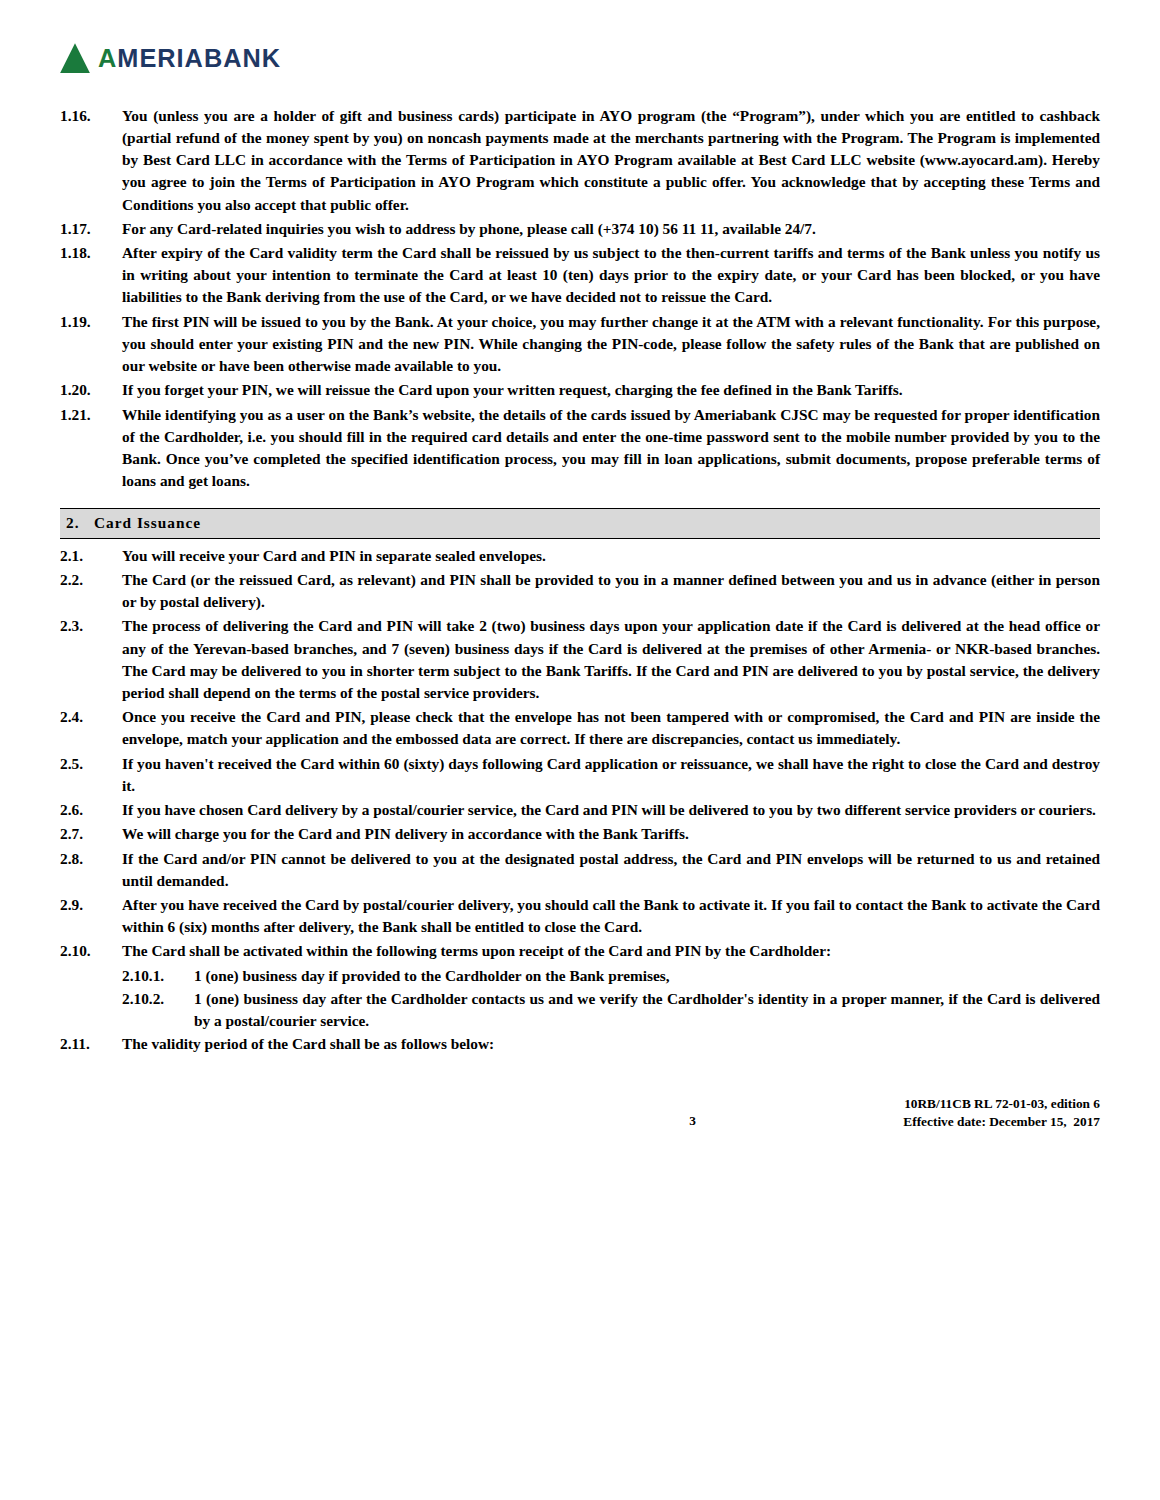AMERIABANK
1.16. You (unless you are a holder of gift and business cards) participate in AYO program (the “Program”), under which you are entitled to cashback (partial refund of the money spent by you) on noncash payments made at the merchants partnering with the Program. The Program is implemented by Best Card LLC in accordance with the Terms of Participation in AYO Program available at Best Card LLC website (www.ayocard.am). Hereby you agree to join the Terms of Participation in AYO Program which constitute a public offer. You acknowledge that by accepting these Terms and Conditions you also accept that public offer.
1.17. For any Card-related inquiries you wish to address by phone, please call (+374 10) 56 11 11, available 24/7.
1.18. After expiry of the Card validity term the Card shall be reissued by us subject to the then-current tariffs and terms of the Bank unless you notify us in writing about your intention to terminate the Card at least 10 (ten) days prior to the expiry date, or your Card has been blocked, or you have liabilities to the Bank deriving from the use of the Card, or we have decided not to reissue the Card.
1.19. The first PIN will be issued to you by the Bank. At your choice, you may further change it at the ATM with a relevant functionality. For this purpose, you should enter your existing PIN and the new PIN. While changing the PIN-code, please follow the safety rules of the Bank that are published on our website or have been otherwise made available to you.
1.20. If you forget your PIN, we will reissue the Card upon your written request, charging the fee defined in the Bank Tariffs.
1.21. While identifying you as a user on the Bank’s website, the details of the cards issued by Ameriabank CJSC may be requested for proper identification of the Cardholder, i.e. you should fill in the required card details and enter the one-time password sent to the mobile number provided by you to the Bank. Once you’ve completed the specified identification process, you may fill in loan applications, submit documents, propose preferable terms of loans and get loans.
2. Card Issuance
2.1. You will receive your Card and PIN in separate sealed envelopes.
2.2. The Card (or the reissued Card, as relevant) and PIN shall be provided to you in a manner defined between you and us in advance (either in person or by postal delivery).
2.3. The process of delivering the Card and PIN will take 2 (two) business days upon your application date if the Card is delivered at the head office or any of the Yerevan-based branches, and 7 (seven) business days if the Card is delivered at the premises of other Armenia- or NKR-based branches. The Card may be delivered to you in shorter term subject to the Bank Tariffs. If the Card and PIN are delivered to you by postal service, the delivery period shall depend on the terms of the postal service providers.
2.4. Once you receive the Card and PIN, please check that the envelope has not been tampered with or compromised, the Card and PIN are inside the envelope, match your application and the embossed data are correct. If there are discrepancies, contact us immediately.
2.5. If you haven't received the Card within 60 (sixty) days following Card application or reissuance, we shall have the right to close the Card and destroy it.
2.6. If you have chosen Card delivery by a postal/courier service, the Card and PIN will be delivered to you by two different service providers or couriers.
2.7. We will charge you for the Card and PIN delivery in accordance with the Bank Tariffs.
2.8. If the Card and/or PIN cannot be delivered to you at the designated postal address, the Card and PIN envelops will be returned to us and retained until demanded.
2.9. After you have received the Card by postal/courier delivery, you should call the Bank to activate it. If you fail to contact the Bank to activate the Card within 6 (six) months after delivery, the Bank shall be entitled to close the Card.
2.10. The Card shall be activated within the following terms upon receipt of the Card and PIN by the Cardholder:
2.10.1. 1 (one) business day if provided to the Cardholder on the Bank premises,
2.10.2. 1 (one) business day after the Cardholder contacts us and we verify the Cardholder's identity in a proper manner, if the Card is delivered by a postal/courier service.
2.11. The validity period of the Card shall be as follows below:
3
10RB/11CB RL 72-01-03, edition 6
Effective date: December 15, 2017